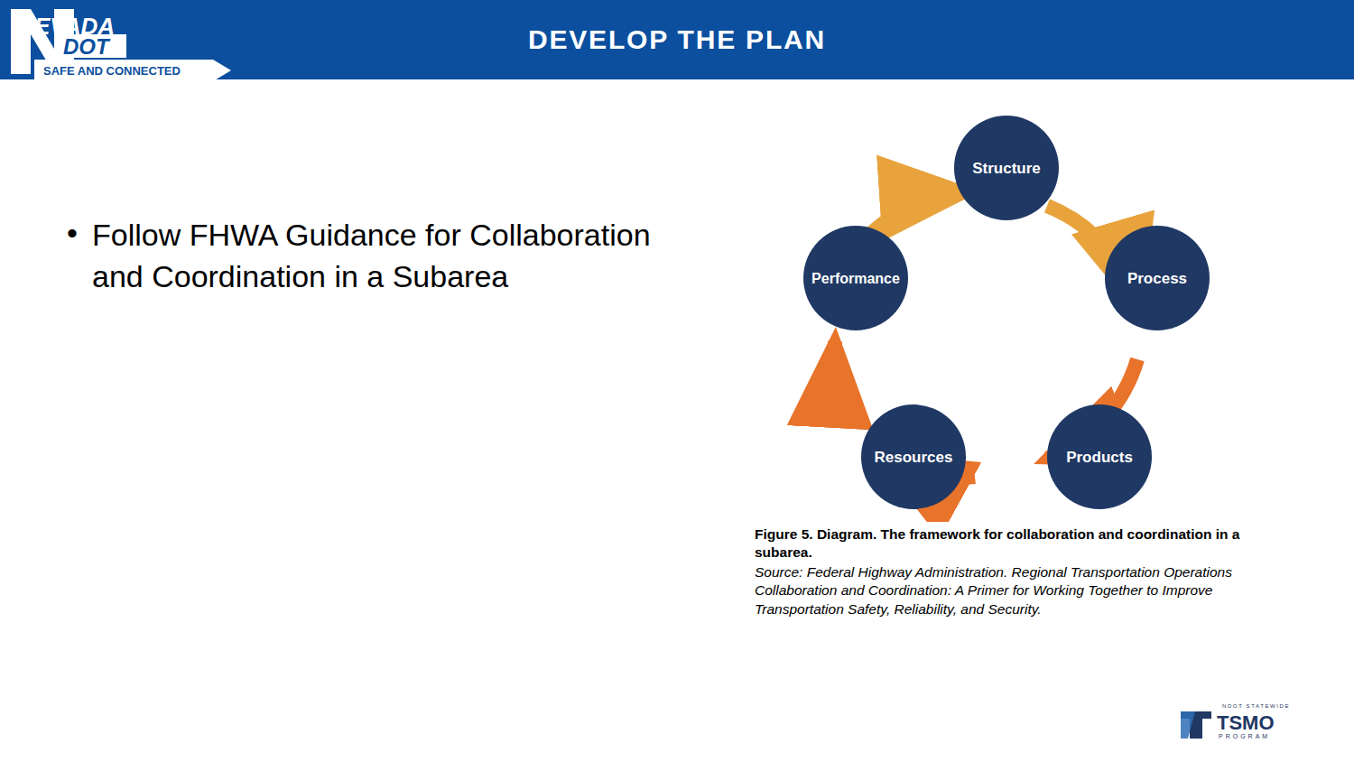Develop the Plan
EVADA DOT SAFE AND CONNECTED
Follow FHWA Guidance for Collaboration and Coordination in a Subarea
Structure Process Products Resources Performance
Figure 5. Diagram. The framework for collaboration and coordination in a subarea. Source: Federal Highway Administration. Regional Transportation Operations Collaboration and Coordination: A Primer for Working Together to Improve Transportation Safety, Reliability, and Security.
NDOT STATEWIDE TSMO PROGRAM